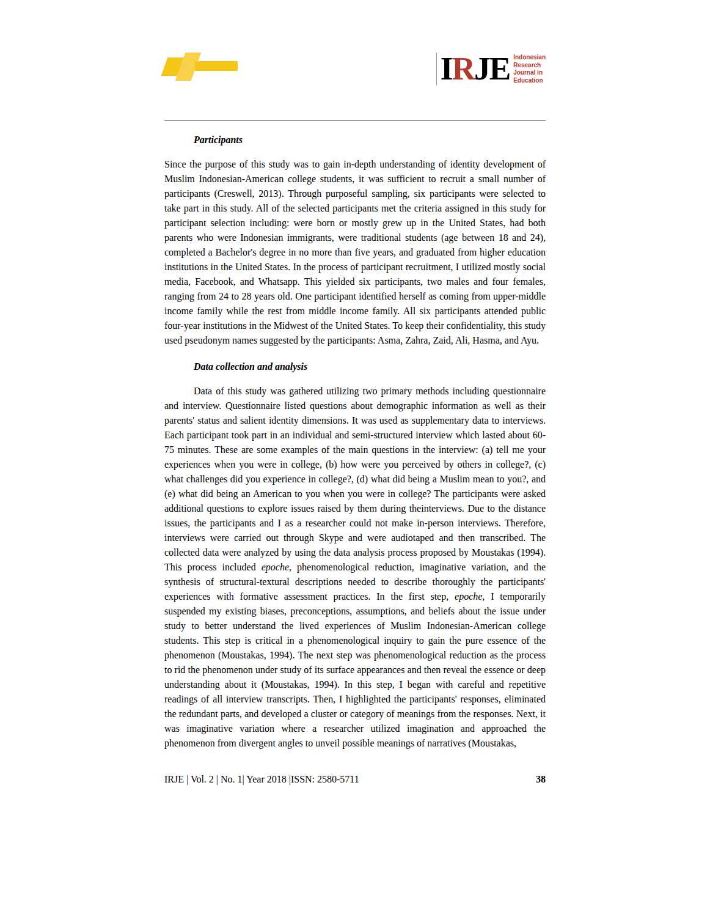IRJE Indonesian
Research
Journal in
Education
Participants
Since the purpose of this study was to gain in-depth understanding of identity development of Muslim Indonesian-American college students, it was sufficient to recruit a small number of participants (Creswell, 2013). Through purposeful sampling, six participants were selected to take part in this study. All of the selected participants met the criteria assigned in this study for participant selection including: were born or mostly grew up in the United States, had both parents who were Indonesian immigrants, were traditional students (age between 18 and 24), completed a Bachelor's degree in no more than five years, and graduated from higher education institutions in the United States. In the process of participant recruitment, I utilized mostly social media, Facebook, and Whatsapp. This yielded six participants, two males and four females, ranging from 24 to 28 years old. One participant identified herself as coming from upper-middle income family while the rest from middle income family. All six participants attended public four-year institutions in the Midwest of the United States. To keep their confidentiality, this study used pseudonym names suggested by the participants: Asma, Zahra, Zaid, Ali, Hasma, and Ayu.
Data collection and analysis
Data of this study was gathered utilizing two primary methods including questionnaire and interview. Questionnaire listed questions about demographic information as well as their parents' status and salient identity dimensions. It was used as supplementary data to interviews. Each participant took part in an individual and semi-structured interview which lasted about 60-75 minutes. These are some examples of the main questions in the interview: (a) tell me your experiences when you were in college, (b) how were you perceived by others in college?, (c) what challenges did you experience in college?, (d) what did being a Muslim mean to you?, and (e) what did being an American to you when you were in college? The participants were asked additional questions to explore issues raised by them during theinterviews. Due to the distance issues, the participants and I as a researcher could not make in-person interviews. Therefore, interviews were carried out through Skype and were audiotaped and then transcribed. The collected data were analyzed by using the data analysis process proposed by Moustakas (1994). This process included epoche, phenomenological reduction, imaginative variation, and the synthesis of structural-textural descriptions needed to describe thoroughly the participants' experiences with formative assessment practices. In the first step, epoche, I temporarily suspended my existing biases, preconceptions, assumptions, and beliefs about the issue under study to better understand the lived experiences of Muslim Indonesian-American college students. This step is critical in a phenomenological inquiry to gain the pure essence of the phenomenon (Moustakas, 1994). The next step was phenomenological reduction as the process to rid the phenomenon under study of its surface appearances and then reveal the essence or deep understanding about it (Moustakas, 1994). In this step, I began with careful and repetitive readings of all interview transcripts. Then, I highlighted the participants' responses, eliminated the redundant parts, and developed a cluster or category of meanings from the responses. Next, it was imaginative variation where a researcher utilized imagination and approached the phenomenon from divergent angles to unveil possible meanings of narratives (Moustakas,
IRJE | Vol. 2 | No. 1| Year 2018 |ISSN: 2580-5711 38